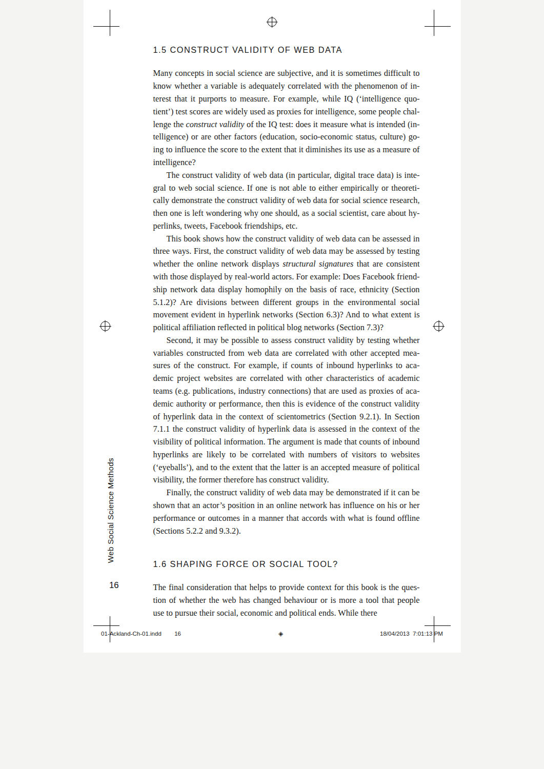Web Social Science Methods
16
1.5 Construct Validity of Web Data
Many concepts in social science are subjective, and it is sometimes difficult to know whether a variable is adequately correlated with the phenomenon of interest that it purports to measure. For example, while IQ (‘intelligence quotient’) test scores are widely used as proxies for intelligence, some people challenge the construct validity of the IQ test: does it measure what is intended (intelligence) or are other factors (education, socio-economic status, culture) going to influence the score to the extent that it diminishes its use as a measure of intelligence?
The construct validity of web data (in particular, digital trace data) is integral to web social science. If one is not able to either empirically or theoretically demonstrate the construct validity of web data for social science research, then one is left wondering why one should, as a social scientist, care about hyperlinks, tweets, Facebook friendships, etc.
This book shows how the construct validity of web data can be assessed in three ways. First, the construct validity of web data may be assessed by testing whether the online network displays structural signatures that are consistent with those displayed by real-world actors. For example: Does Facebook friendship network data display homophily on the basis of race, ethnicity (Section 5.1.2)? Are divisions between different groups in the environmental social movement evident in hyperlink networks (Section 6.3)? And to what extent is political affiliation reflected in political blog networks (Section 7.3)?
Second, it may be possible to assess construct validity by testing whether variables constructed from web data are correlated with other accepted measures of the construct. For example, if counts of inbound hyperlinks to academic project websites are correlated with other characteristics of academic teams (e.g. publications, industry connections) that are used as proxies of academic authority or performance, then this is evidence of the construct validity of hyperlink data in the context of scientometrics (Section 9.2.1). In Section 7.1.1 the construct validity of hyperlink data is assessed in the context of the visibility of political information. The argument is made that counts of inbound hyperlinks are likely to be correlated with numbers of visitors to websites (‘eyeballs’), and to the extent that the latter is an accepted measure of political visibility, the former therefore has construct validity.
Finally, the construct validity of web data may be demonstrated if it can be shown that an actor’s position in an online network has influence on his or her performance or outcomes in a manner that accords with what is found offline (Sections 5.2.2 and 9.3.2).
1.6 Shaping Force or Social Tool?
The final consideration that helps to provide context for this book is the question of whether the web has changed behaviour or is more a tool that people use to pursue their social, economic and political ends. While there
01-Ackland-Ch-01.indd16
◈
18/04/2013 7:01:13 PM